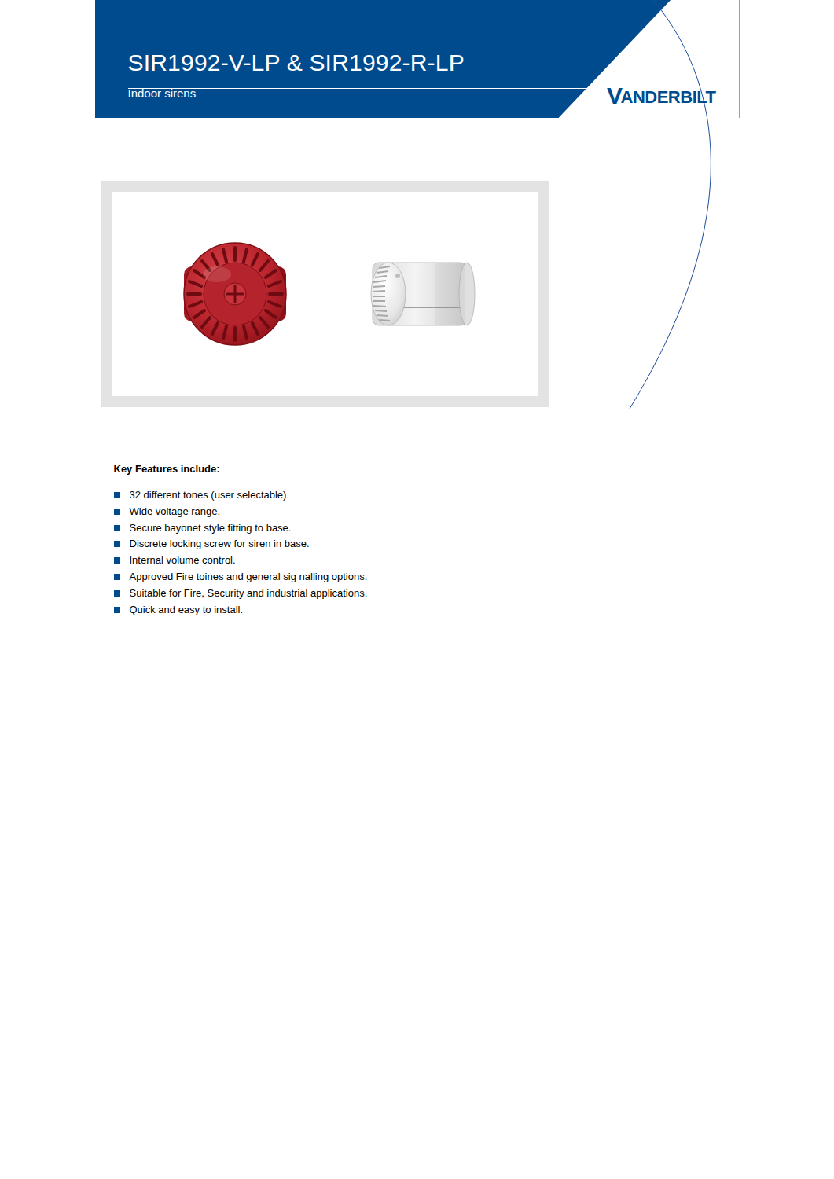SIR1992-V-LP & SIR1992-R-LP
Indoor sirens
VANDERBILT
Key Features include:
32 different tones (user selectable).
Wide voltage range.
Secure bayonet style fitting to base.
Discrete locking screw for siren in base.
Internal volume control.
Approved Fire toines and general sig nalling options.
Suitable for Fire, Security and industrial applications.
Quick and easy to install.